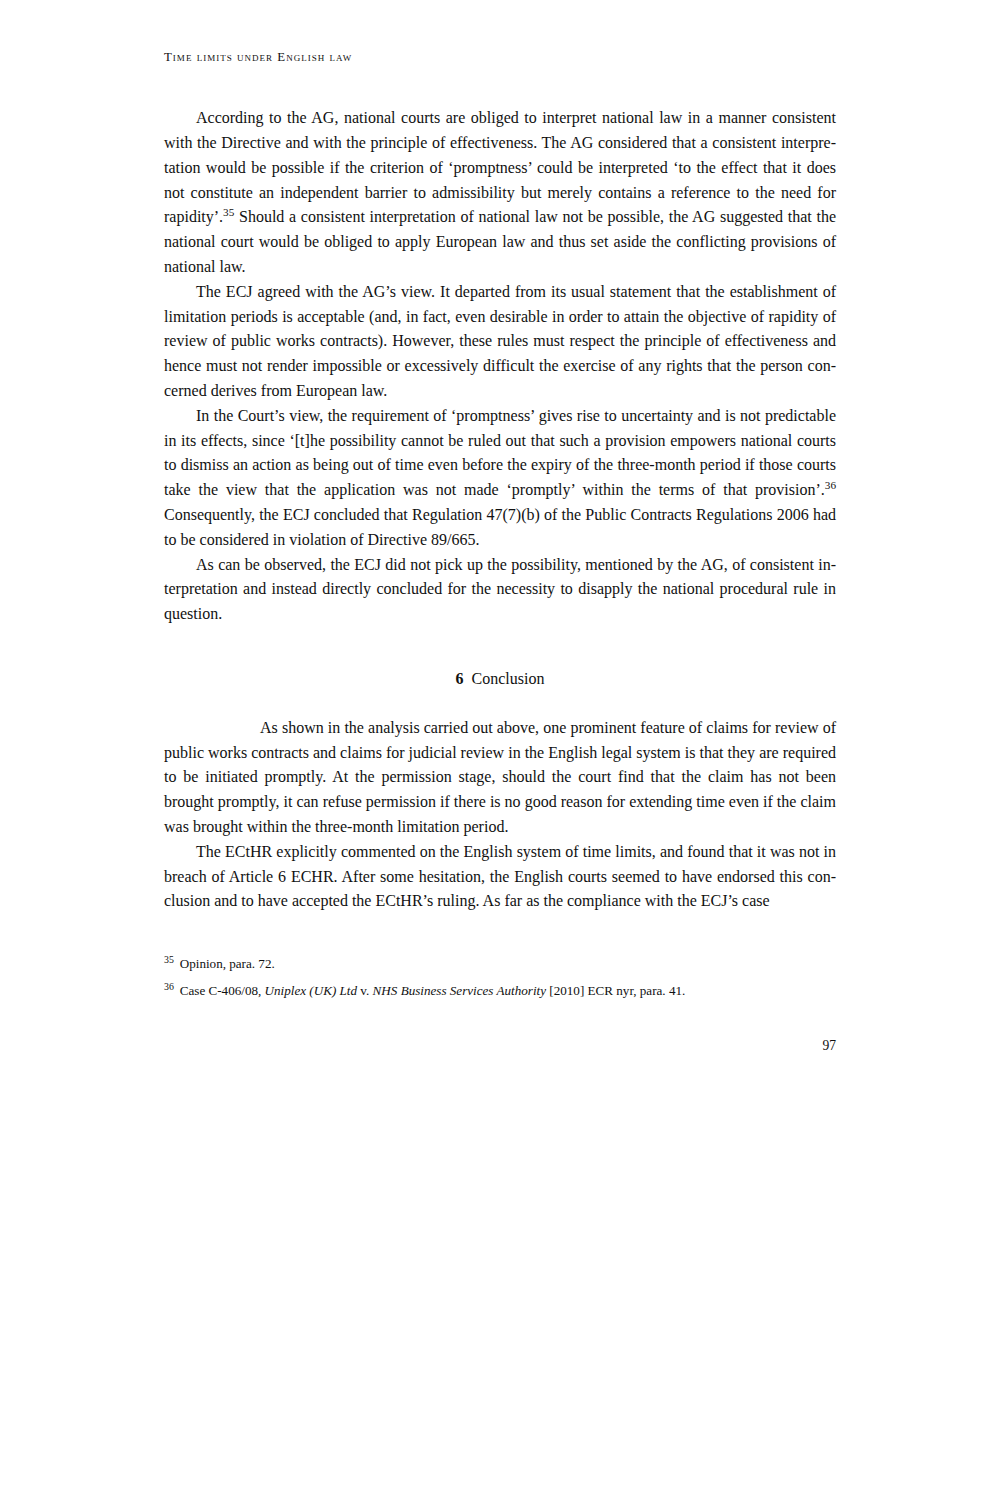Time limits under English law
According to the AG, national courts are obliged to interpret national law in a manner consistent with the Directive and with the principle of effectiveness. The AG considered that a consistent interpretation would be possible if the criterion of ‘promptness’ could be interpreted ‘to the effect that it does not constitute an independent barrier to admissibility but merely contains a reference to the need for rapidity’.35 Should a consistent interpretation of national law not be possible, the AG suggested that the national court would be obliged to apply European law and thus set aside the conflicting provisions of national law.
The ECJ agreed with the AG’s view. It departed from its usual statement that the establishment of limitation periods is acceptable (and, in fact, even desirable in order to attain the objective of rapidity of review of public works contracts). However, these rules must respect the principle of effectiveness and hence must not render impossible or excessively difficult the exercise of any rights that the person concerned derives from European law.
In the Court’s view, the requirement of ‘promptness’ gives rise to uncertainty and is not predictable in its effects, since ‘[t]he possibility cannot be ruled out that such a provision empowers national courts to dismiss an action as being out of time even before the expiry of the three-month period if those courts take the view that the application was not made ‘promptly’ within the terms of that provision’.36 Consequently, the ECJ concluded that Regulation 47(7)(b) of the Public Contracts Regulations 2006 had to be considered in violation of Directive 89/665.
As can be observed, the ECJ did not pick up the possibility, mentioned by the AG, of consistent interpretation and instead directly concluded for the necessity to disapply the national procedural rule in question.
6 Conclusion
As shown in the analysis carried out above, one prominent feature of claims for review of public works contracts and claims for judicial review in the English legal system is that they are required to be initiated promptly. At the permission stage, should the court find that the claim has not been brought promptly, it can refuse permission if there is no good reason for extending time even if the claim was brought within the three-month limitation period.
The ECtHR explicitly commented on the English system of time limits, and found that it was not in breach of Article 6 ECHR. After some hesitation, the English courts seemed to have endorsed this conclusion and to have accepted the ECtHR’s ruling. As far as the compliance with the ECJ’s case
35 Opinion, para. 72.
36 Case C-406/08, Uniplex (UK) Ltd v. NHS Business Services Authority [2010] ECR nyr, para. 41.
97